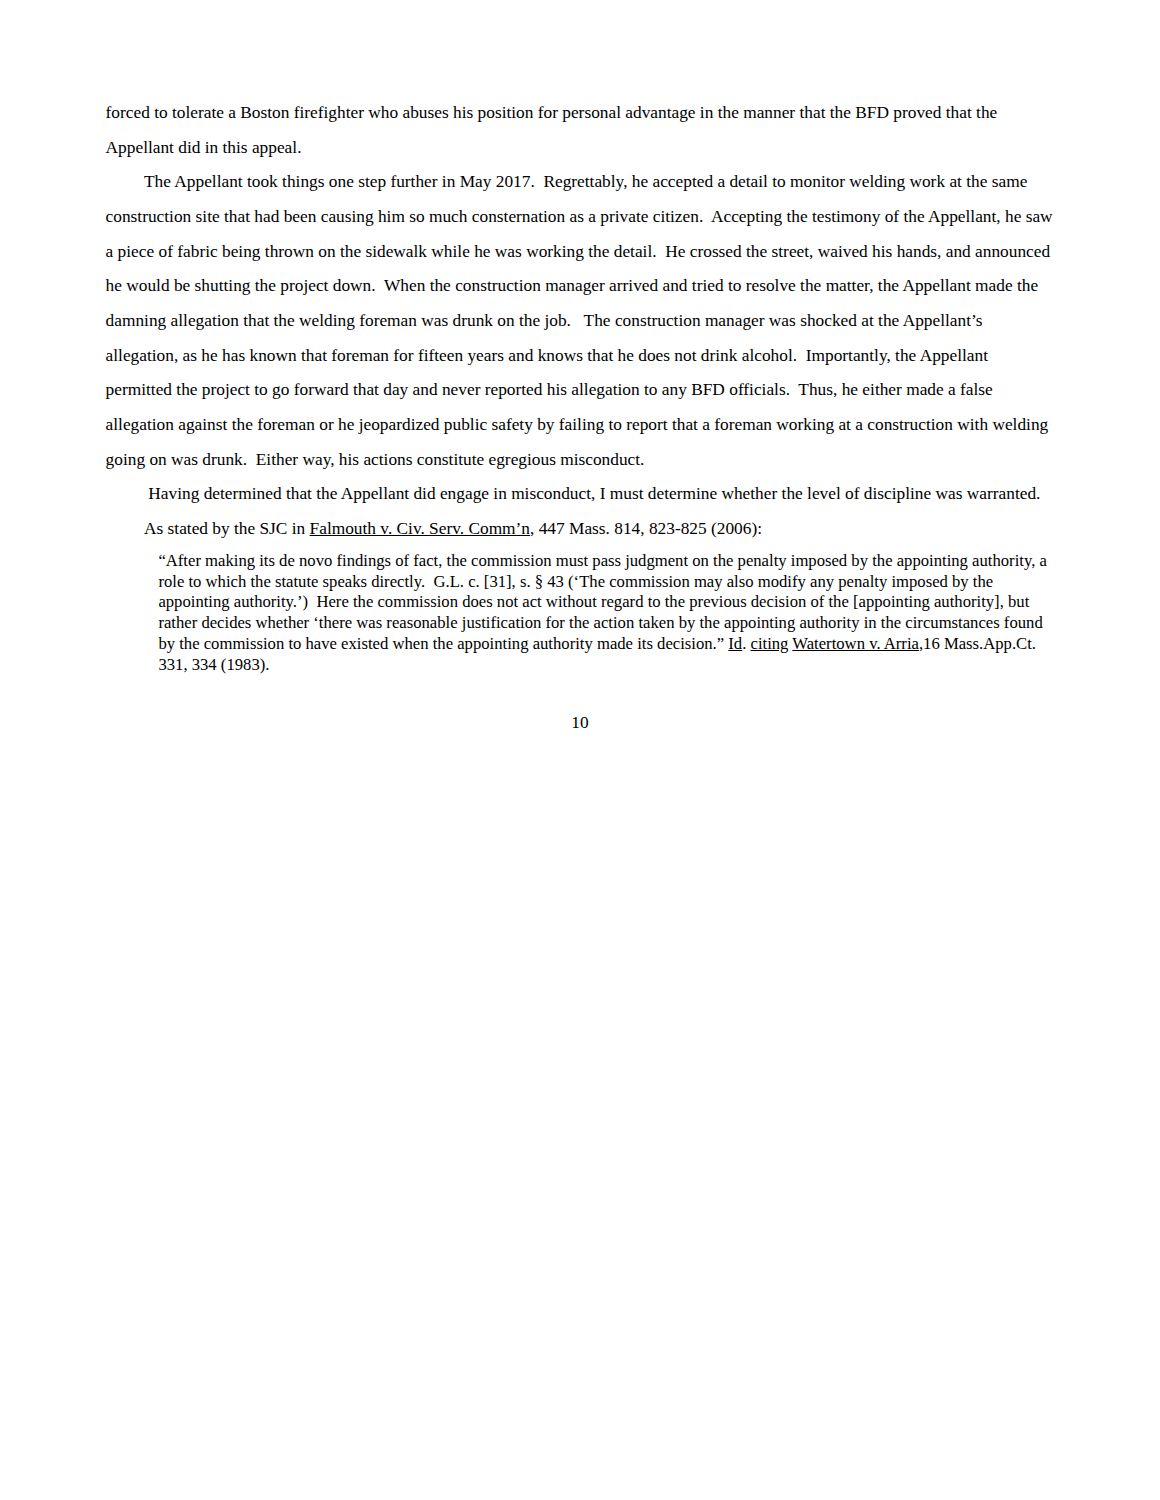forced to tolerate a Boston firefighter who abuses his position for personal advantage in the manner that the BFD proved that the Appellant did in this appeal.
The Appellant took things one step further in May 2017. Regrettably, he accepted a detail to monitor welding work at the same construction site that had been causing him so much consternation as a private citizen. Accepting the testimony of the Appellant, he saw a piece of fabric being thrown on the sidewalk while he was working the detail. He crossed the street, waived his hands, and announced he would be shutting the project down. When the construction manager arrived and tried to resolve the matter, the Appellant made the damning allegation that the welding foreman was drunk on the job. The construction manager was shocked at the Appellant’s allegation, as he has known that foreman for fifteen years and knows that he does not drink alcohol. Importantly, the Appellant permitted the project to go forward that day and never reported his allegation to any BFD officials. Thus, he either made a false allegation against the foreman or he jeopardized public safety by failing to report that a foreman working at a construction with welding going on was drunk. Either way, his actions constitute egregious misconduct.
Having determined that the Appellant did engage in misconduct, I must determine whether the level of discipline was warranted.
As stated by the SJC in Falmouth v. Civ. Serv. Comm’n, 447 Mass. 814, 823-825 (2006):
“After making its de novo findings of fact, the commission must pass judgment on the penalty imposed by the appointing authority, a role to which the statute speaks directly. G.L. c. [31], s. § 43 (‘The commission may also modify any penalty imposed by the appointing authority.’) Here the commission does not act without regard to the previous decision of the [appointing authority], but rather decides whether ‘there was reasonable justification for the action taken by the appointing authority in the circumstances found by the commission to have existed when the appointing authority made its decision.” Id. citing Watertown v. Arria,16 Mass.App.Ct. 331, 334 (1983).
10